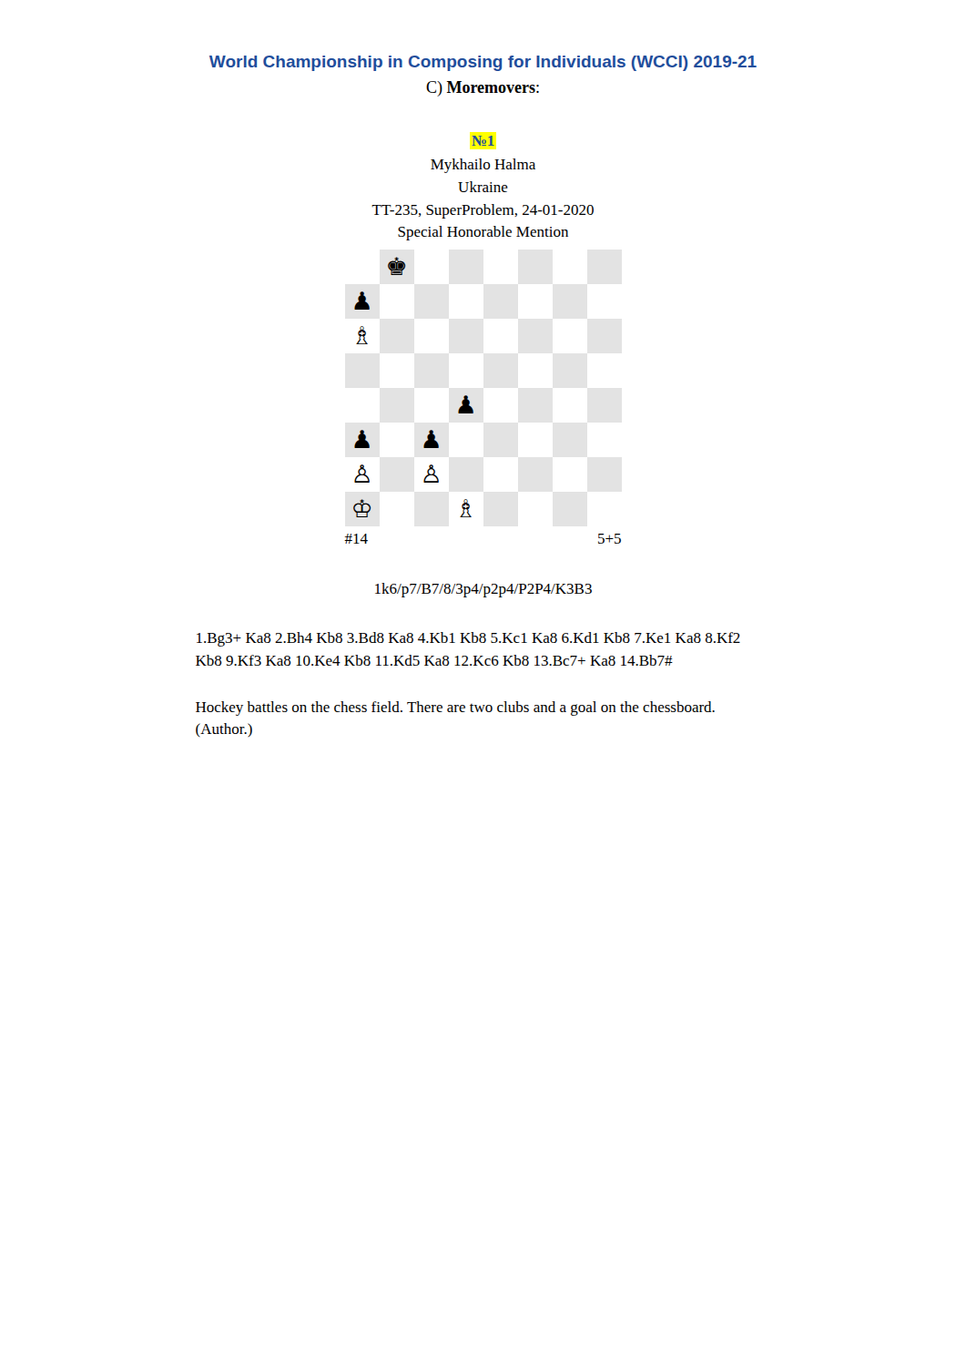World Championship in Composing for Individuals (WCCI) 2019-21
C) Moremovers:
№1
Mykhailo Halma
Ukraine
TT-235, SuperProblem, 24-01-2020
Special Honorable Mention
| | ♚ | | | | | | |
| ♟ | | | | | | | |
| ♗ | | | | | | | |
| | | | ♟ | | | | |
| ♟ | | ♟ | | | | | |
| ♙ | | ♙ | | | | | |
| ♔ | | | ♗ | | | | |
#14 5+5
1k6/p7/B7/8/3p4/p2p4/P2P4/K3B3
1.Bg3+ Ka8 2.Bh4 Kb8 3.Bd8 Ka8 4.Kb1 Kb8 5.Kc1 Ka8 6.Kd1 Kb8 7.Ke1 Ka8 8.Kf2 Kb8 9.Kf3 Ka8 10.Ke4 Kb8 11.Kd5 Ka8 12.Kc6 Kb8 13.Bc7+ Ka8 14.Bb7#
Hockey battles on the chess field. There are two clubs and a goal on the chessboard. (Author.)